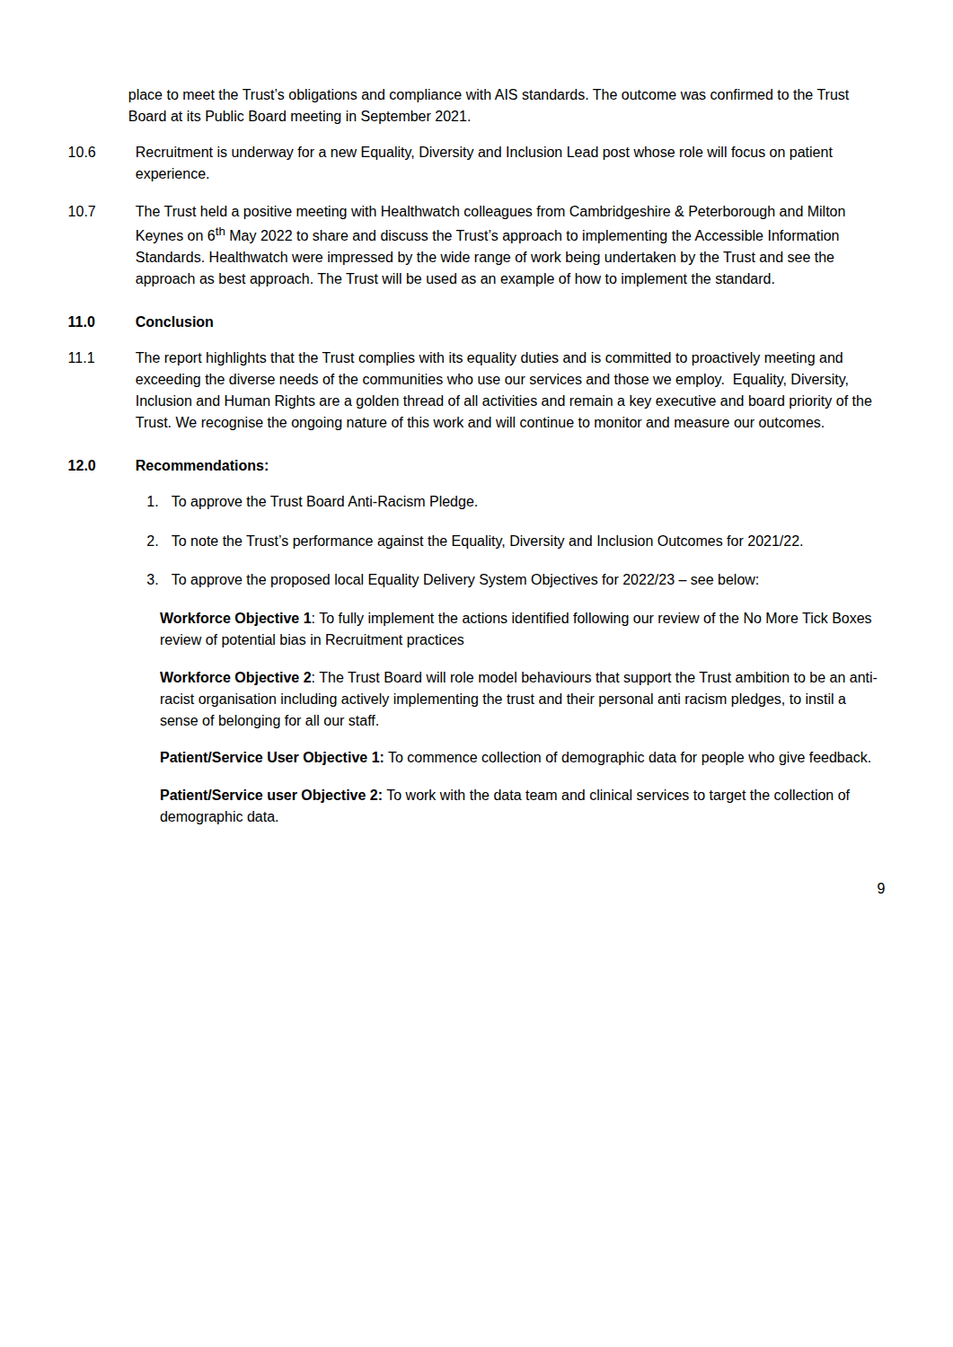place to meet the Trust’s obligations and compliance with AIS standards. The outcome was confirmed to the Trust Board at its Public Board meeting in September 2021.
10.6
Recruitment is underway for a new Equality, Diversity and Inclusion Lead post whose role will focus on patient experience.
10.7
The Trust held a positive meeting with Healthwatch colleagues from Cambridgeshire & Peterborough and Milton Keynes on 6th May 2022 to share and discuss the Trust’s approach to implementing the Accessible Information Standards. Healthwatch were impressed by the wide range of work being undertaken by the Trust and see the approach as best approach. The Trust will be used as an example of how to implement the standard.
11.0
Conclusion
11.1
The report highlights that the Trust complies with its equality duties and is committed to proactively meeting and exceeding the diverse needs of the communities who use our services and those we employ. Equality, Diversity, Inclusion and Human Rights are a golden thread of all activities and remain a key executive and board priority of the Trust. We recognise the ongoing nature of this work and will continue to monitor and measure our outcomes.
12.0
Recommendations:
To approve the Trust Board Anti-Racism Pledge.
To note the Trust’s performance against the Equality, Diversity and Inclusion Outcomes for 2021/22.
To approve the proposed local Equality Delivery System Objectives for 2022/23 – see below:
Workforce Objective 1: To fully implement the actions identified following our review of the No More Tick Boxes review of potential bias in Recruitment practices
Workforce Objective 2: The Trust Board will role model behaviours that support the Trust ambition to be an anti-racist organisation including actively implementing the trust and their personal anti racism pledges, to instil a sense of belonging for all our staff.
Patient/Service User Objective 1: To commence collection of demographic data for people who give feedback.
Patient/Service user Objective 2: To work with the data team and clinical services to target the collection of demographic data.
9